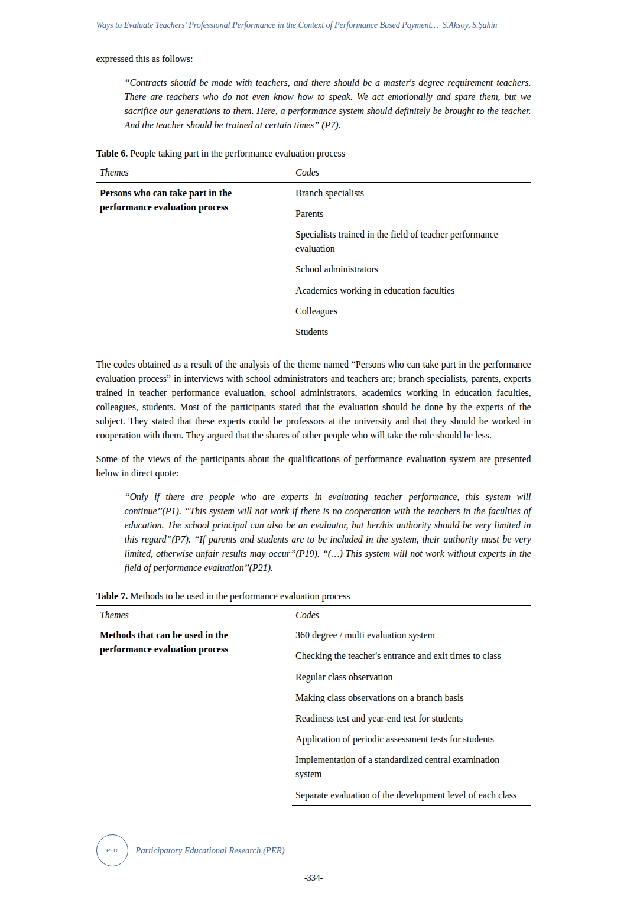Ways to Evaluate Teachers' Professional Performance in the Context of Performance Based Payment… S.Aksoy, S.Şahin
expressed this as follows:
“Contracts should be made with teachers, and there should be a master's degree requirement teachers. There are teachers who do not even know how to speak. We act emotionally and spare them, but we sacrifice our generations to them. Here, a performance system should definitely be brought to the teacher. And the teacher should be trained at certain times” (P7).
Table 6. People taking part in the performance evaluation process
| Themes | Codes |
| --- | --- |
| Persons who can take part in the performance evaluation process | Branch specialists |
| Parents |
| Specialists trained in the field of teacher performance evaluation |
| School administrators |
| Academics working in education faculties |
| Colleagues |
| Students |
The codes obtained as a result of the analysis of the theme named “Persons who can take part in the performance evaluation process” in interviews with school administrators and teachers are; branch specialists, parents, experts trained in teacher performance evaluation, school administrators, academics working in education faculties, colleagues, students. Most of the participants stated that the evaluation should be done by the experts of the subject. They stated that these experts could be professors at the university and that they should be worked in cooperation with them. They argued that the shares of other people who will take the role should be less.
Some of the views of the participants about the qualifications of performance evaluation system are presented below in direct quote:
“Only if there are people who are experts in evaluating teacher performance, this system will continue’’(P1). ‘‘This system will not work if there is no cooperation with the teachers in the faculties of education. The school principal can also be an evaluator, but her/his authority should be very limited in this regard’’(P7). ‘‘If parents and students are to be included in the system, their authority must be very limited, otherwise unfair results may occur’’(P19). ‘‘(…) This system will not work without experts in the field of performance evaluation’’(P21).
Table 7. Methods to be used in the performance evaluation process
| Themes | Codes |
| --- | --- |
| Methods that can be used in the performance evaluation process | 360 degree / multi evaluation system |
| Checking the teacher's entrance and exit times to class |
| Regular class observation |
| Making class observations on a branch basis |
| Readiness test and year-end test for students |
| Application of periodic assessment tests for students |
| Implementation of a standardized central examination system |
| Separate evaluation of the development level of each class |
PER
Participatory Educational Research (PER)
-334-